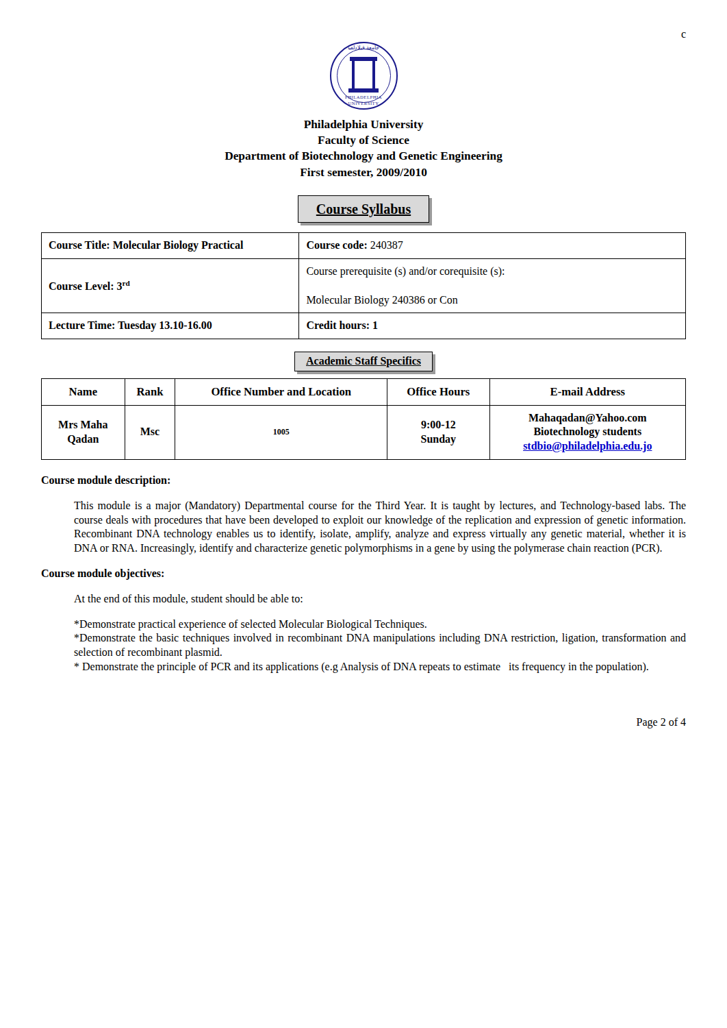c
جامعة فيلادلفيا
PHILADELPHIA UNIVERSITY
Philadelphia University
Faculty of Science
Department of Biotechnology and Genetic Engineering
First semester, 2009/2010
Course Syllabus
| Course Title: Molecular Biology Practical | Course code: 240387 |
| Course Level: 3 rd | Course prerequisite (s) and/or corequisite (s): Molecular Biology 240386 or Con |
| Lecture Time: Tuesday 13.10-16.00 | Credit hours: 1 |
Academic Staff Specifics
| Name | Rank | Office Number and Location | Office Hours | E-mail Address |
| --- | --- | --- | --- | --- |
| Mrs Maha Qadan | Msc | 1005 | 9:00-12 Sunday | Mahaqadan@Yahoo.com Biotechnology students stdbio@philadelphia.edu.jo |
Course module description:
This module is a major (Mandatory) Departmental course for the Third Year. It is taught by lectures, and Technology-based labs. The course deals with procedures that have been developed to exploit our knowledge of the replication and expression of genetic information. Recombinant DNA technology enables us to identify, isolate, amplify, analyze and express virtually any genetic material, whether it is DNA or RNA. Increasingly, identify and characterize genetic polymorphisms in a gene by using the polymerase chain reaction (PCR).
Course module objectives:
At the end of this module, student should be able to:
*Demonstrate practical experience of selected Molecular Biological Techniques.
*Demonstrate the basic techniques involved in recombinant DNA manipulations including DNA restriction, ligation, transformation and selection of recombinant plasmid.
* Demonstrate the principle of PCR and its applications (e.g Analysis of DNA repeats to estimate its frequency in the population).
Page 2 of 4